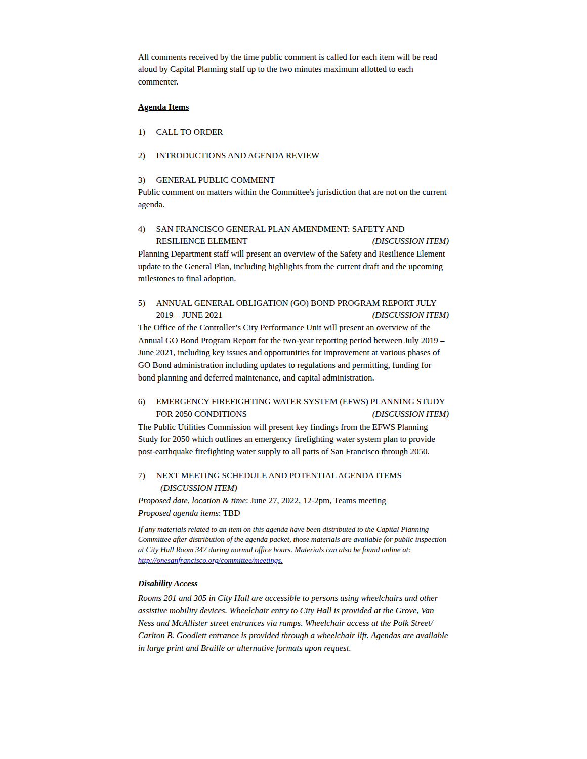All comments received by the time public comment is called for each item will be read aloud by Capital Planning staff up to the two minutes maximum allotted to each commenter.
Agenda Items
1) Call to Order
2) Introductions and Agenda Review
3) General Public Comment
Public comment on matters within the Committee's jurisdiction that are not on the current agenda.
4) San Francisco General Plan Amendment: Safety and Resilience Element (Discussion Item)
Planning Department staff will present an overview of the Safety and Resilience Element update to the General Plan, including highlights from the current draft and the upcoming milestones to final adoption.
5) Annual General Obligation (GO) Bond Program Report July 2019 – June 2021 (Discussion Item)
The Office of the Controller’s City Performance Unit will present an overview of the Annual GO Bond Program Report for the two-year reporting period between July 2019 – June 2021, including key issues and opportunities for improvement at various phases of GO Bond administration including updates to regulations and permitting, funding for bond planning and deferred maintenance, and capital administration.
6) Emergency Firefighting Water System (EFWS) Planning Study for 2050 Conditions (Discussion Item)
The Public Utilities Commission will present key findings from the EFWS Planning Study for 2050 which outlines an emergency firefighting water system plan to provide post-earthquake firefighting water supply to all parts of San Francisco through 2050.
7) Next Meeting Schedule and Potential Agenda Items (Discussion Item)
Proposed date, location & time: June 27, 2022, 12-2pm, Teams meeting
Proposed agenda items: TBD
If any materials related to an item on this agenda have been distributed to the Capital Planning Committee after distribution of the agenda packet, those materials are available for public inspection at City Hall Room 347 during normal office hours. Materials can also be found online at: http://onesanfrancisco.org/committee/meetings.
Disability Access
Rooms 201 and 305 in City Hall are accessible to persons using wheelchairs and other assistive mobility devices. Wheelchair entry to City Hall is provided at the Grove, Van Ness and McAllister street entrances via ramps. Wheelchair access at the Polk Street/ Carlton B. Goodlett entrance is provided through a wheelchair lift. Agendas are available in large print and Braille or alternative formats upon request.